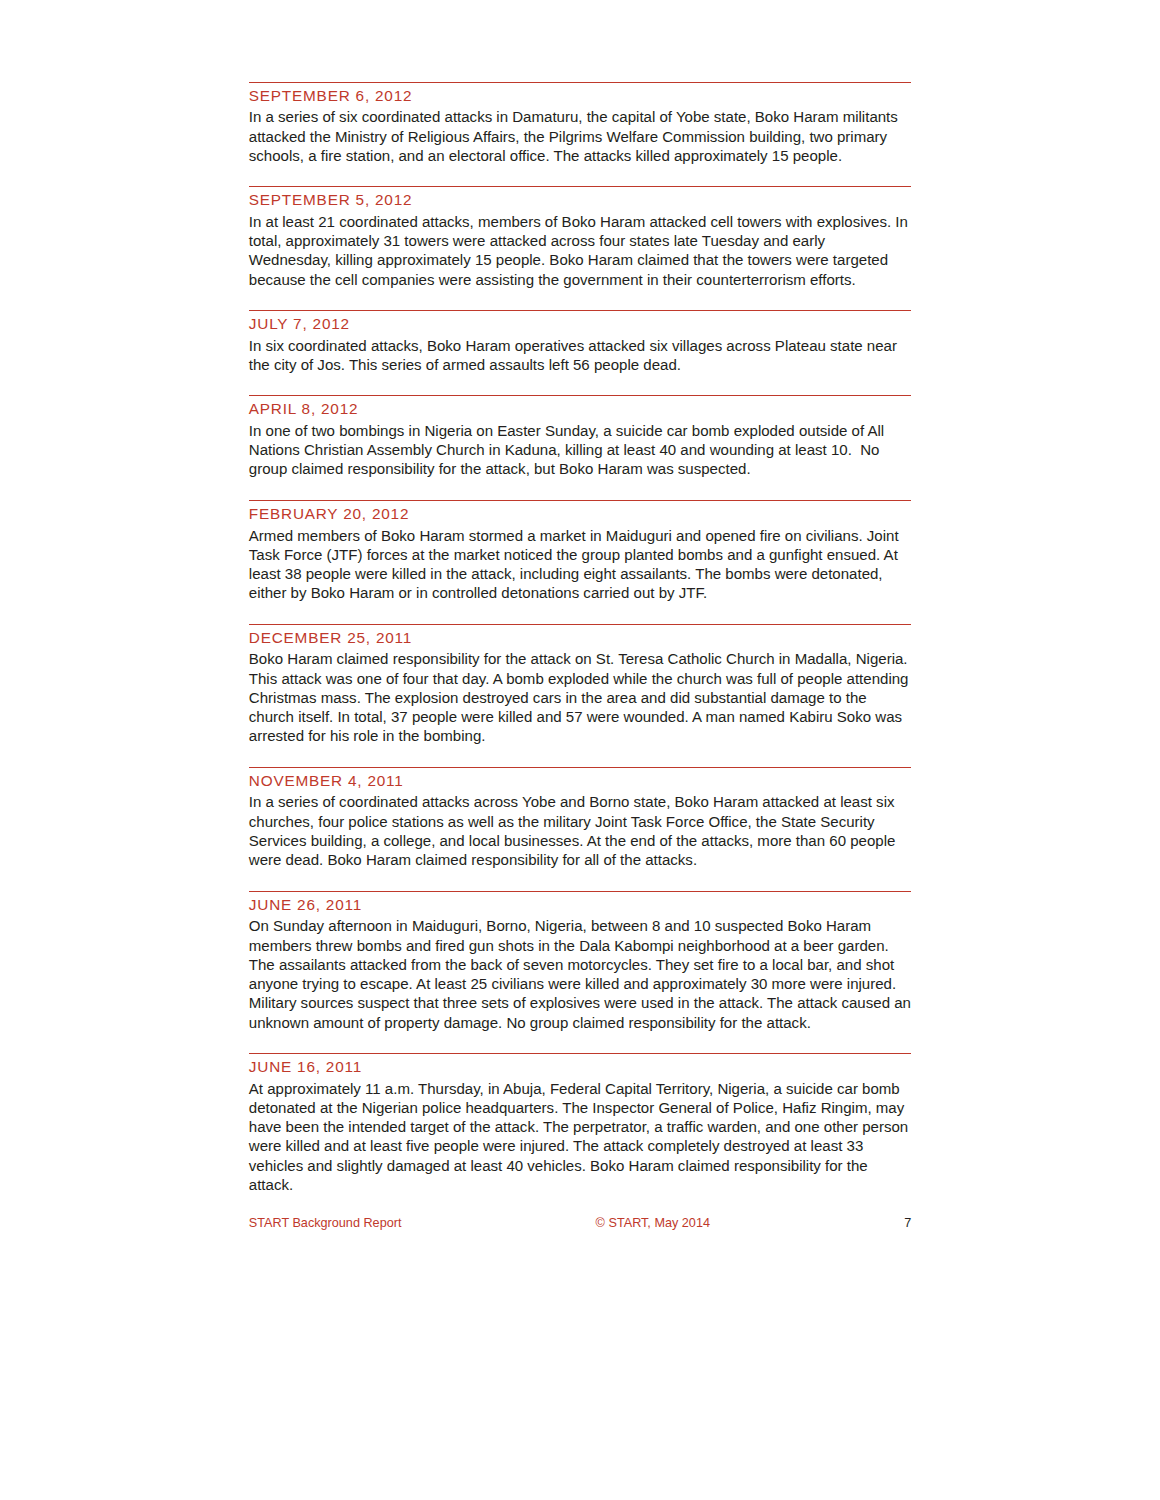September 6, 2012
In a series of six coordinated attacks in Damaturu, the capital of Yobe state, Boko Haram militants attacked the Ministry of Religious Affairs, the Pilgrims Welfare Commission building, two primary schools, a fire station, and an electoral office. The attacks killed approximately 15 people.
September 5, 2012
In at least 21 coordinated attacks, members of Boko Haram attacked cell towers with explosives. In total, approximately 31 towers were attacked across four states late Tuesday and early Wednesday, killing approximately 15 people. Boko Haram claimed that the towers were targeted because the cell companies were assisting the government in their counterterrorism efforts.
July 7, 2012
In six coordinated attacks, Boko Haram operatives attacked six villages across Plateau state near the city of Jos. This series of armed assaults left 56 people dead.
April 8, 2012
In one of two bombings in Nigeria on Easter Sunday, a suicide car bomb exploded outside of All Nations Christian Assembly Church in Kaduna, killing at least 40 and wounding at least 10. No group claimed responsibility for the attack, but Boko Haram was suspected.
February 20, 2012
Armed members of Boko Haram stormed a market in Maiduguri and opened fire on civilians. Joint Task Force (JTF) forces at the market noticed the group planted bombs and a gunfight ensued. At least 38 people were killed in the attack, including eight assailants. The bombs were detonated, either by Boko Haram or in controlled detonations carried out by JTF.
December 25, 2011
Boko Haram claimed responsibility for the attack on St. Teresa Catholic Church in Madalla, Nigeria. This attack was one of four that day. A bomb exploded while the church was full of people attending Christmas mass. The explosion destroyed cars in the area and did substantial damage to the church itself. In total, 37 people were killed and 57 were wounded. A man named Kabiru Soko was arrested for his role in the bombing.
November 4, 2011
In a series of coordinated attacks across Yobe and Borno state, Boko Haram attacked at least six churches, four police stations as well as the military Joint Task Force Office, the State Security Services building, a college, and local businesses. At the end of the attacks, more than 60 people were dead. Boko Haram claimed responsibility for all of the attacks.
June 26, 2011
On Sunday afternoon in Maiduguri, Borno, Nigeria, between 8 and 10 suspected Boko Haram members threw bombs and fired gun shots in the Dala Kabompi neighborhood at a beer garden. The assailants attacked from the back of seven motorcycles. They set fire to a local bar, and shot anyone trying to escape. At least 25 civilians were killed and approximately 30 more were injured. Military sources suspect that three sets of explosives were used in the attack. The attack caused an unknown amount of property damage. No group claimed responsibility for the attack.
June 16, 2011
At approximately 11 a.m. Thursday, in Abuja, Federal Capital Territory, Nigeria, a suicide car bomb detonated at the Nigerian police headquarters. The Inspector General of Police, Hafiz Ringim, may have been the intended target of the attack. The perpetrator, a traffic warden, and one other person were killed and at least five people were injured. The attack completely destroyed at least 33 vehicles and slightly damaged at least 40 vehicles. Boko Haram claimed responsibility for the attack.
START Background Report
© START, May 2014
7